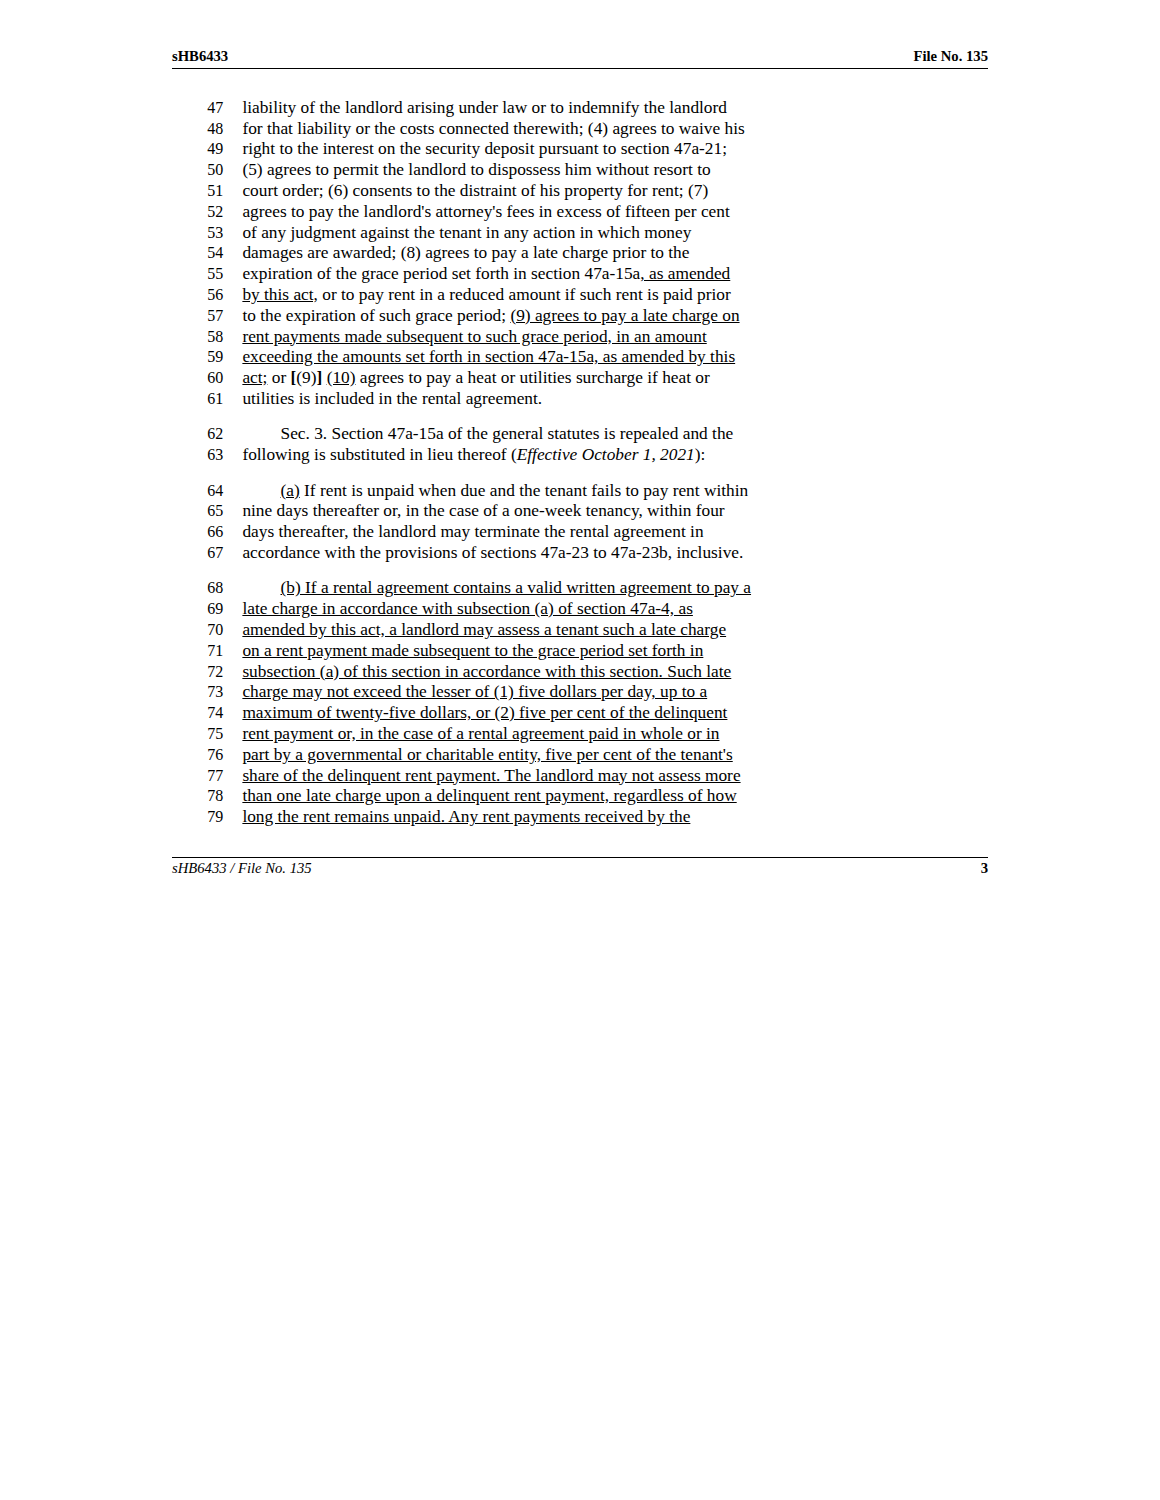sHB6433 File No. 135
47 liability of the landlord arising under law or to indemnify the landlord
48 for that liability or the costs connected therewith; (4) agrees to waive his
49 right to the interest on the security deposit pursuant to section 47a-21;
50(5) agrees to permit the landlord to dispossess him without resort to
51 court order; (6) consents to the distraint of his property for rent; (7)
52 agrees to pay the landlord's attorney's fees in excess of fifteen per cent
53 of any judgment against the tenant in any action in which money
54 damages are awarded; (8) agrees to pay a late charge prior to the
55 expiration of the grace period set forth in section 47a-15a, as amended
56 by this act, or to pay rent in a reduced amount if such rent is paid prior
57 to the expiration of such grace period; (9) agrees to pay a late charge on
58 rent payments made subsequent to such grace period, in an amount
59 exceeding the amounts set forth in section 47a-15a, as amended by this
60 act; or [(9)] (10) agrees to pay a heat or utilities surcharge if heat or
61 utilities is included in the rental agreement.
62 Sec. 3. Section 47a-15a of the general statutes is repealed and the
63 following is substituted in lieu thereof (Effective October 1, 2021):
64(a) If rent is unpaid when due and the tenant fails to pay rent within
65 nine days thereafter or, in the case of a one-week tenancy, within four
66 days thereafter, the landlord may terminate the rental agreement in
67 accordance with the provisions of sections 47a-23 to 47a-23b, inclusive.
68(b) If a rental agreement contains a valid written agreement to pay a
69 late charge in accordance with subsection (a) of section 47a-4, as
70 amended by this act, a landlord may assess a tenant such a late charge
71 on a rent payment made subsequent to the grace period set forth in
72 subsection (a) of this section in accordance with this section. Such late
73 charge may not exceed the lesser of (1) five dollars per day, up to a
74 maximum of twenty-five dollars, or (2) five per cent of the delinquent
75 rent payment or, in the case of a rental agreement paid in whole or in
76 part by a governmental or charitable entity, five per cent of the tenant's
77 share of the delinquent rent payment. The landlord may not assess more
78 than one late charge upon a delinquent rent payment, regardless of how
79 long the rent remains unpaid. Any rent payments received by the
sHB6433 / File No. 135 3